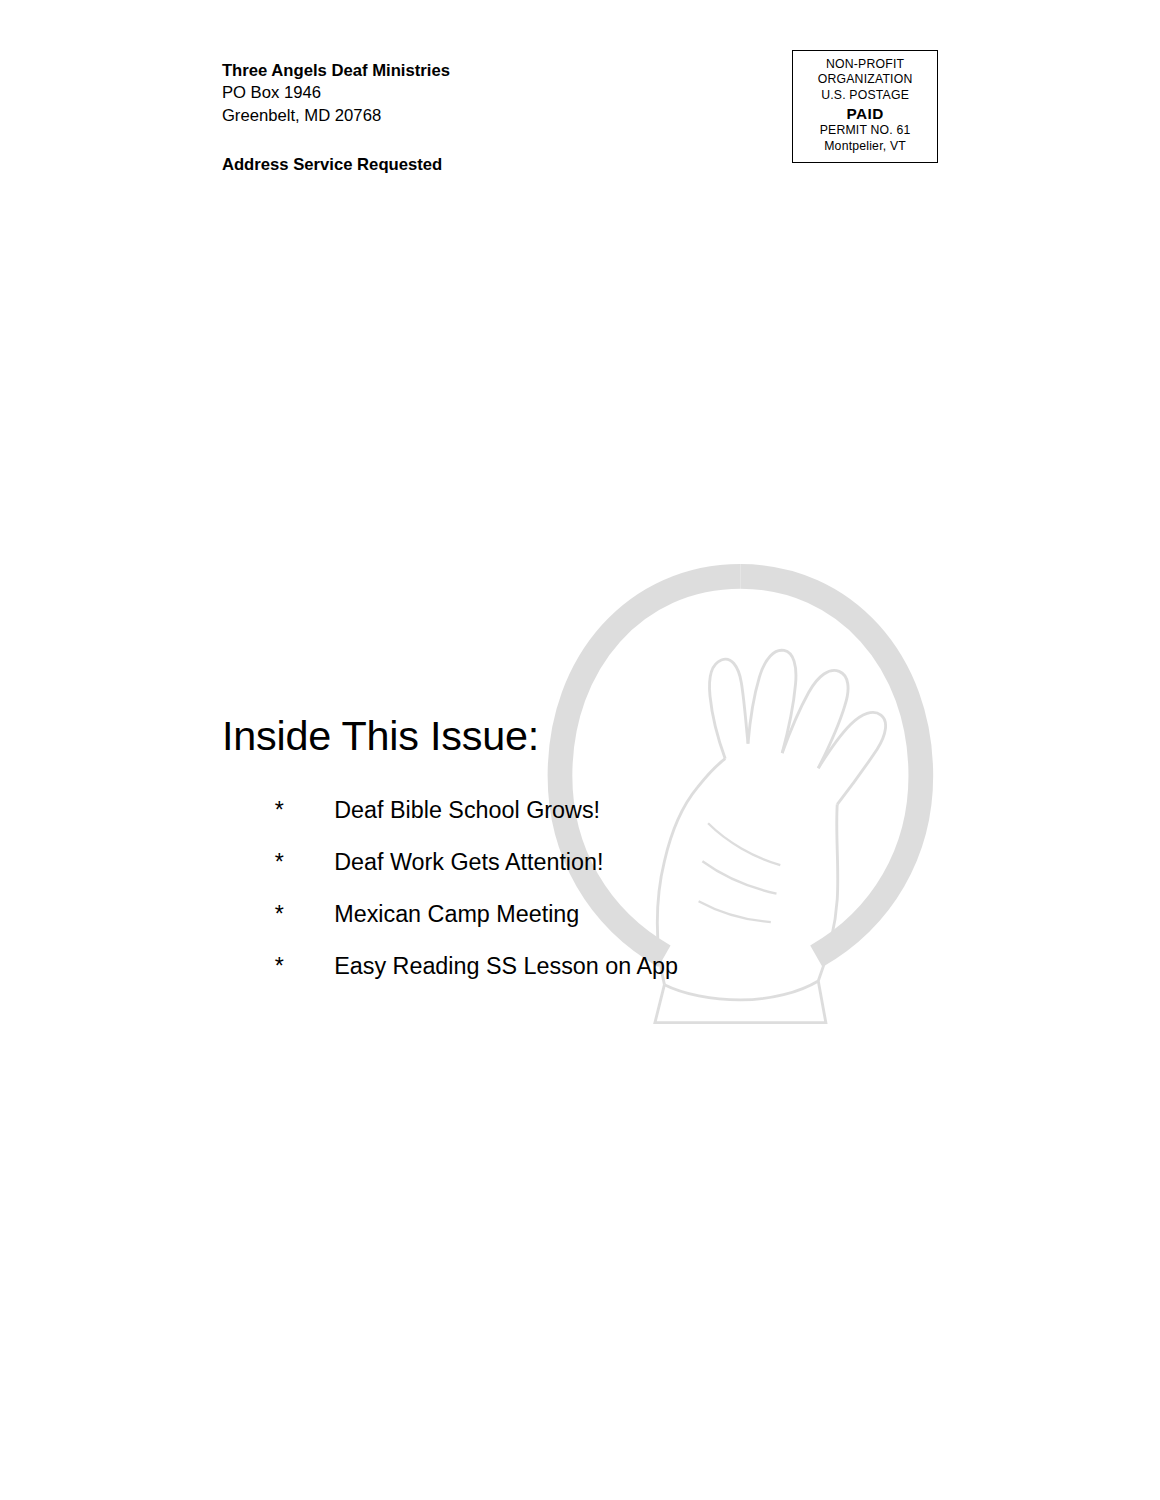Three Angels Deaf Ministries
PO Box 1946
Greenbelt, MD 20768
Address Service Requested
NON-PROFIT
ORGANIZATION
U.S. POSTAGE
PAID
PERMIT NO. 61
Montpelier, VT
Inside This Issue:
*Deaf Bible School Grows!
*Deaf Work Gets Attention!
*Mexican Camp Meeting
*Easy Reading SS Lesson on App